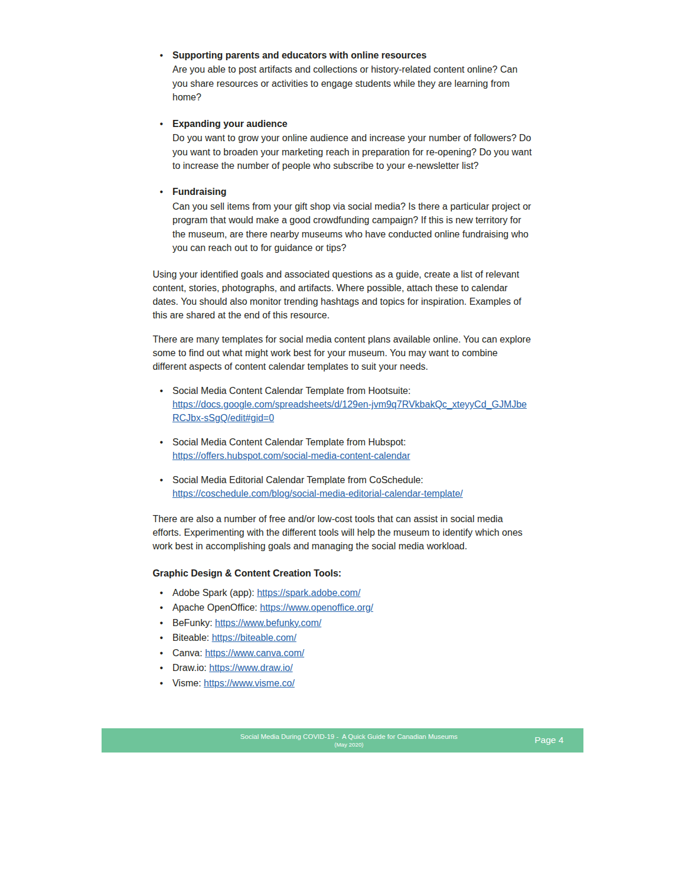Supporting parents and educators with online resources Are you able to post artifacts and collections or history-related content online? Can you share resources or activities to engage students while they are learning from home?
Expanding your audience Do you want to grow your online audience and increase your number of followers? Do you want to broaden your marketing reach in preparation for re-opening? Do you want to increase the number of people who subscribe to your e-newsletter list?
Fundraising Can you sell items from your gift shop via social media? Is there a particular project or program that would make a good crowdfunding campaign? If this is new territory for the museum, are there nearby museums who have conducted online fundraising who you can reach out to for guidance or tips?
Using your identified goals and associated questions as a guide, create a list of relevant content, stories, photographs, and artifacts. Where possible, attach these to calendar dates. You should also monitor trending hashtags and topics for inspiration. Examples of this are shared at the end of this resource.
There are many templates for social media content plans available online. You can explore some to find out what might work best for your museum. You may want to combine different aspects of content calendar templates to suit your needs.
Social Media Content Calendar Template from Hootsuite:
https://docs.google.com/spreadsheets/d/129en-jvm9q7RVkbakQc_xteyyCd_GJMJbeRCJbx-sSgQ/edit#gid=0
Social Media Content Calendar Template from Hubspot:
https://offers.hubspot.com/social-media-content-calendar
Social Media Editorial Calendar Template from CoSchedule:
https://coschedule.com/blog/social-media-editorial-calendar-template/
There are also a number of free and/or low-cost tools that can assist in social media efforts. Experimenting with the different tools will help the museum to identify which ones work best in accomplishing goals and managing the social media workload.
Graphic Design & Content Creation Tools:
Adobe Spark (app): https://spark.adobe.com/
Apache OpenOffice: https://www.openoffice.org/
BeFunky: https://www.befunky.com/
Biteable: https://biteable.com/
Canva: https://www.canva.com/
Draw.io: https://www.draw.io/
Visme: https://www.visme.co/
Social Media During COVID-19 - A Quick Guide for Canadian Museums
(May 2020)
Page 4